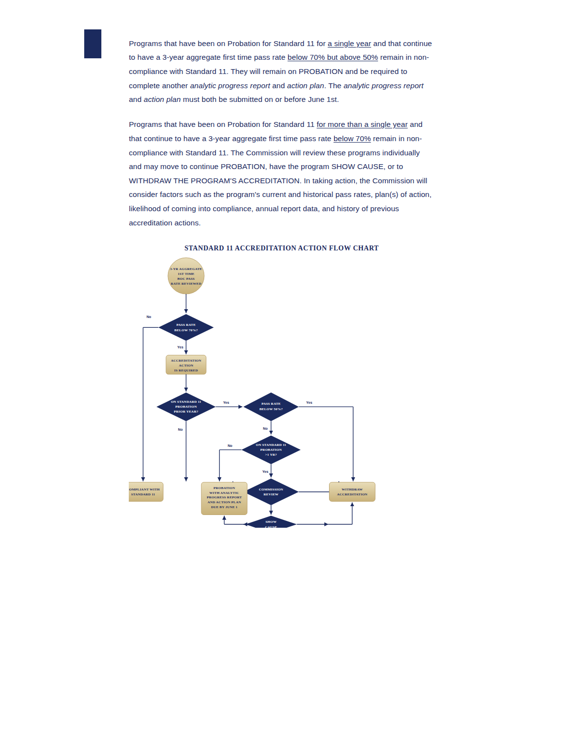Programs that have been on Probation for Standard 11 for a single year and that continue to have a 3-year aggregate first time pass rate below 70% but above 50% remain in non-compliance with Standard 11. They will remain on PROBATION and be required to complete another analytic progress report and action plan. The analytic progress report and action plan must both be submitted on or before June 1st.
Programs that have been on Probation for Standard 11 for more than a single year and that continue to have a 3-year aggregate first time pass rate below 70% remain in non-compliance with Standard 11. The Commission will review these programs individually and may move to continue PROBATION, have the program SHOW CAUSE, or to WITHDRAW THE PROGRAM'S ACCREDITATION. In taking action, the Commission will consider factors such as the program's current and historical pass rates, plan(s) of action, likelihood of coming into compliance, annual report data, and history of previous accreditation actions.
STANDARD 11 ACCREDITATION ACTION FLOW CHART
3-YR AGGREGATE 1ST TIME BOC PASS RATE REVIEWED PASS RATE BELOW 70%? No Yes ACCREDITATION ACTION IS REQUIRED ON STANDARD 11 PROBATION PRIOR YEAR? Yes No PASS RATE BELOW 50%? Yes No ON STANDARD 11 PROBATION >1 YR? No Yes COMMISSION REVIEW COMPLIANT WITH STANDARD 11 PROBATION WITH ANALYTIC PROGRESS REPORT AND ACTION PLAN DUE BY JUNE 1 SHOW CAUSE WITHDRAW ACCREDITATION